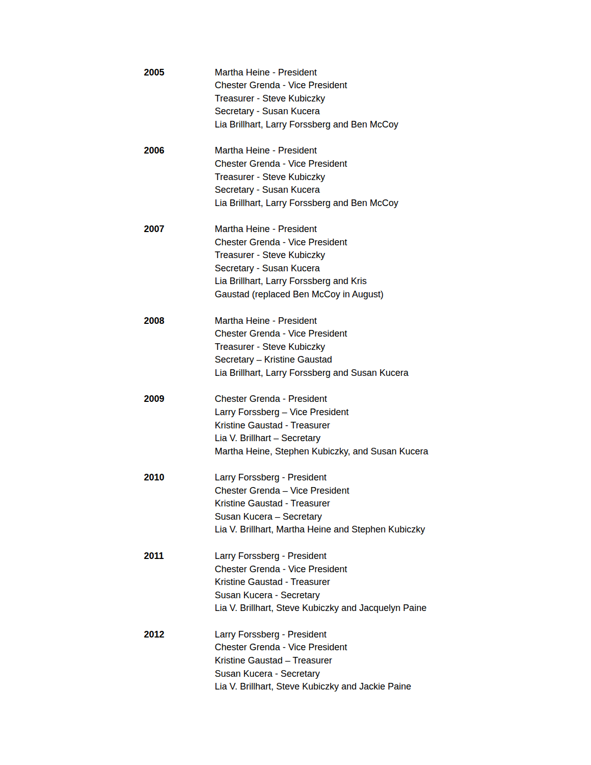| 2005 | Martha Heine - President Chester Grenda - Vice President Treasurer - Steve Kubiczky Secretary - Susan Kucera Lia Brillhart, Larry Forssberg and Ben McCoy |
| 2006 | Martha Heine - President Chester Grenda - Vice President Treasurer - Steve Kubiczky Secretary - Susan Kucera Lia Brillhart, Larry Forssberg and Ben McCoy |
| 2007 | Martha Heine - President Chester Grenda - Vice President Treasurer - Steve Kubiczky Secretary - Susan Kucera Lia Brillhart, Larry Forssberg and Kris Gaustad (replaced Ben McCoy in August) |
| 2008 | Martha Heine - President Chester Grenda - Vice President Treasurer - Steve Kubiczky Secretary – Kristine Gaustad Lia Brillhart, Larry Forssberg and Susan Kucera |
| 2009 | Chester Grenda - President Larry Forssberg – Vice President Kristine Gaustad - Treasurer Lia V. Brillhart – Secretary Martha Heine, Stephen Kubiczky, and Susan Kucera |
| 2010 | Larry Forssberg - President Chester Grenda – Vice President Kristine Gaustad - Treasurer Susan Kucera – Secretary Lia V. Brillhart, Martha Heine and Stephen Kubiczky |
| 2011 | Larry Forssberg - President Chester Grenda - Vice President Kristine Gaustad - Treasurer Susan Kucera - Secretary Lia V. Brillhart, Steve Kubiczky and Jacquelyn Paine |
| 2012 | Larry Forssberg - President Chester Grenda - Vice President Kristine Gaustad – Treasurer Susan Kucera - Secretary Lia V. Brillhart, Steve Kubiczky and Jackie Paine |